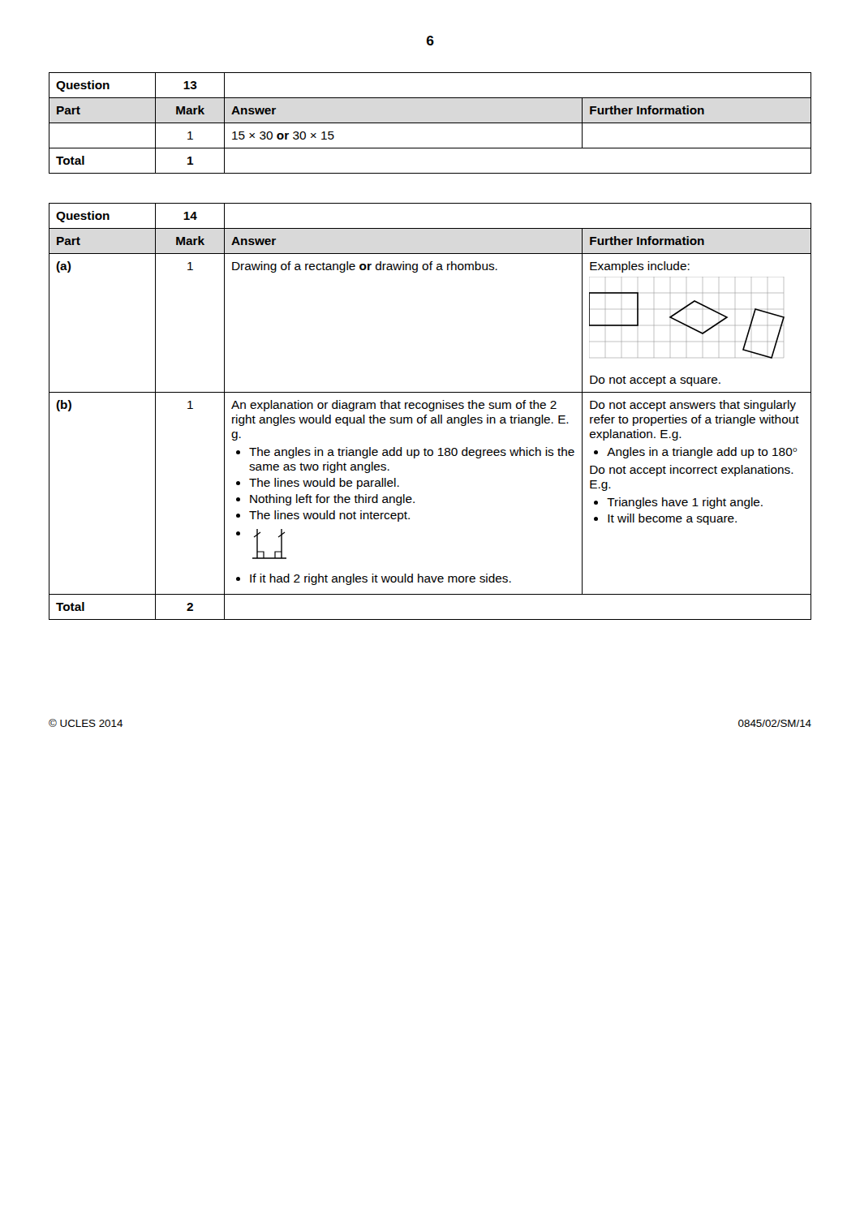6
| Question | 13 | |
| Part | Mark | Answer | Further Information |
| | 1 | 15 × 30 or 30 × 15 | |
| Total | 1 | |
| Question | 14 | |
| Part | Mark | Answer | Further Information |
| (a) | 1 | Drawing of a rectangle or drawing of a rhombus. | Examples include: Do not accept a square. |
| (b) | 1 | An explanation or diagram that recognises the sum of the 2 right angles would equal the sum of all angles in a triangle. E. g. The angles in a triangle add up to 180 degrees which is the same as two right angles. The lines would be parallel. Nothing left for the third angle. The lines would not intercept. If it had 2 right angles it would have more sides. | Do not accept answers that singularly refer to properties of a triangle without explanation. E.g. Angles in a triangle add up to 180 ° Do not accept incorrect explanations. E.g. Triangles have 1 right angle. It will become a square. |
| Total | 2 | |
© UCLES 2014 0845/02/SM/14